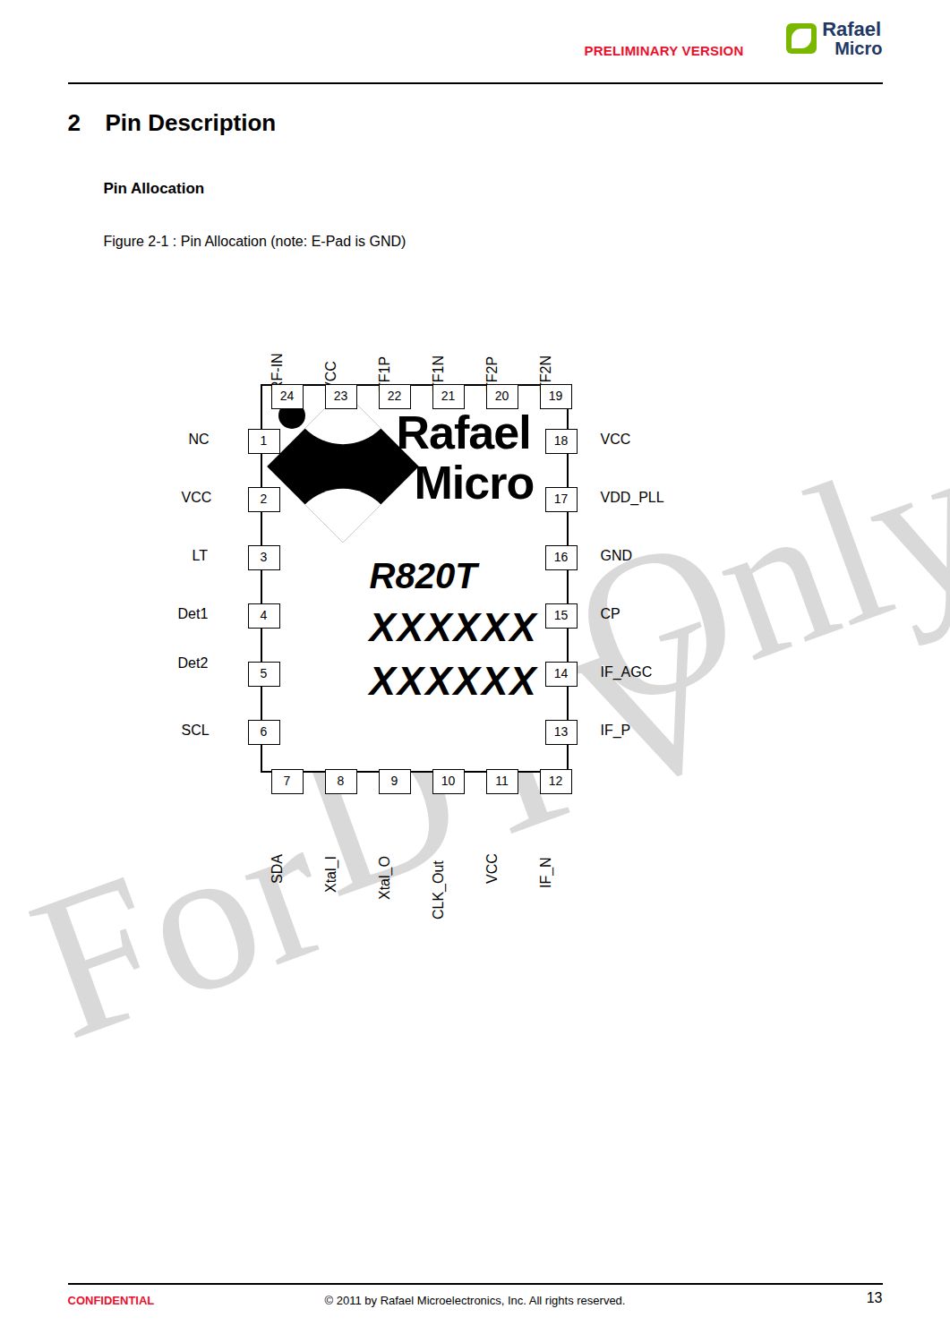PRELIMINARY VERSION
Rafael Micro
For DTV Only
2 Pin Description
Pin Allocation
Figure 2-1 : Pin Allocation (note: E-Pad is GND)
RF-IN
VCC
TF1P
TF1N
TF2P
TF2N
24
23
22
21
20
19
Rafael
Micro
R820T
XXXXXX
XXXXXX
1
2
3
4
5
6
NC
VCC
LT
Det1
Det2
SCL
18
17
16
15
14
13
VCC
VDD_PLL
GND
CP
IF_AGC
IF_P
7
8
9
10
11
12
SDA
Xtal_I
Xtal_O
CLK_Out
VCC
IF_N
CONFIDENTIAL © 2011 by Rafael Microelectronics, Inc. All rights reserved. 13